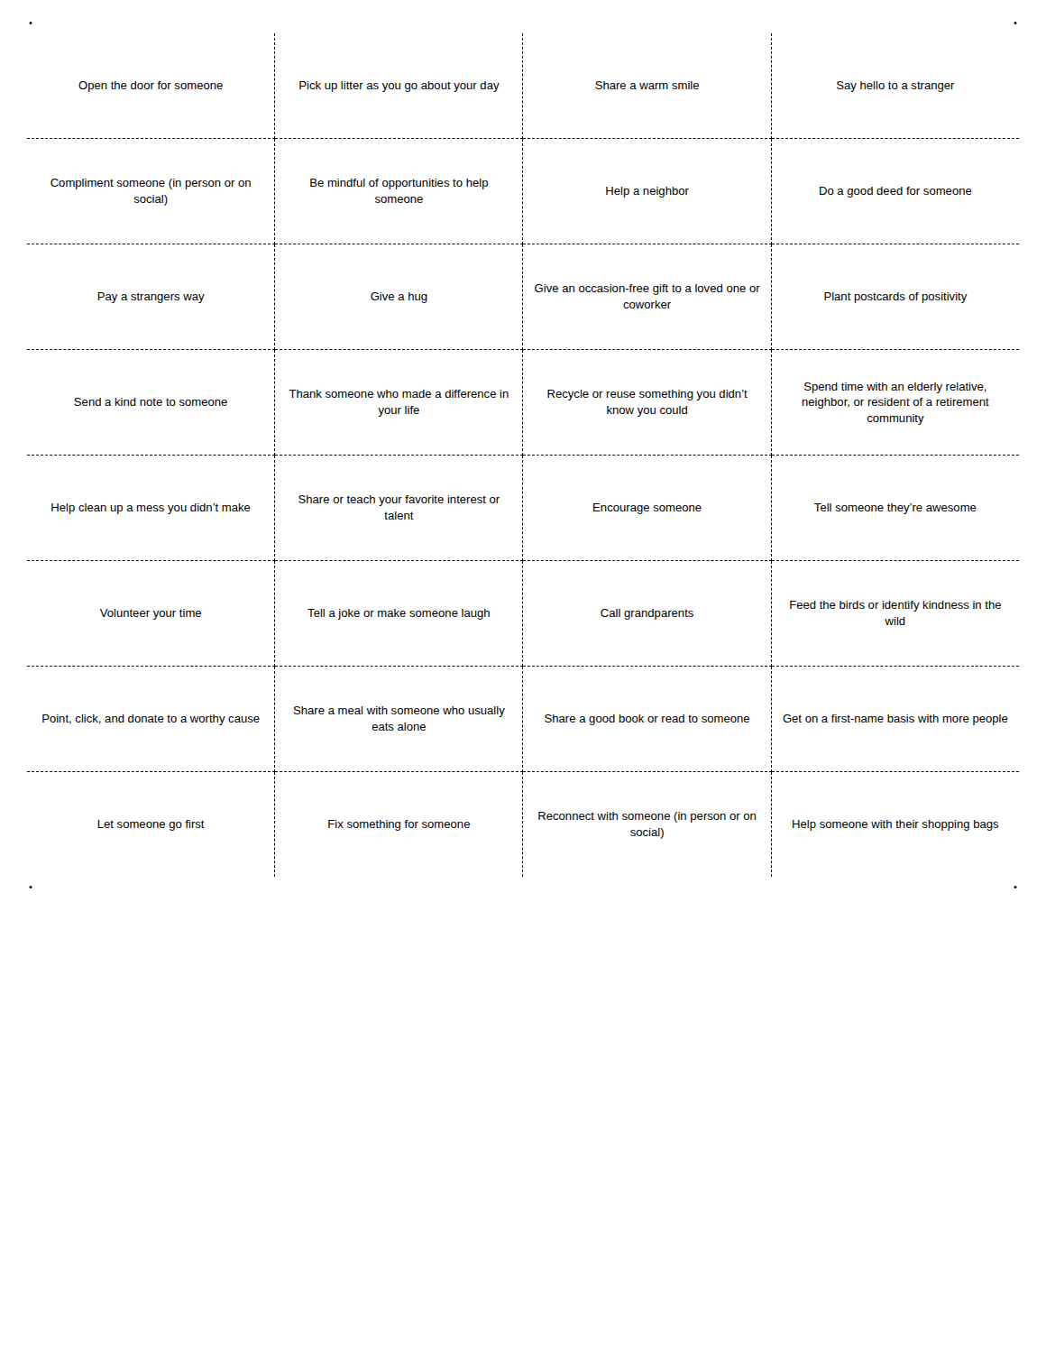• •
| Open the door for someone | Pick up litter as you go about your day | Share a warm smile | Say hello to a stranger |
| Compliment someone (in person or on social) | Be mindful of opportunities to help someone | Help a neighbor | Do a good deed for someone |
| Pay a strangers way | Give a hug | Give an occasion-free gift to a loved one or coworker | Plant postcards of positivity |
| Send a kind note to someone | Thank someone who made a difference in your life | Recycle or reuse something you didn’t know you could | Spend time with an elderly relative, neighbor, or resident of a retirement community |
| Help clean up a mess you didn’t make | Share or teach your favorite interest or talent | Encourage someone | Tell someone they’re awesome |
| Volunteer your time | Tell a joke or make someone laugh | Call grandparents | Feed the birds or identify kindness in the wild |
| Point, click, and donate to a worthy cause | Share a meal with someone who usually eats alone | Share a good book or read to someone | Get on a first-name basis with more people |
| Let someone go first | Fix something for someone | Reconnect with someone (in person or on social) | Help someone with their shopping bags |
• •